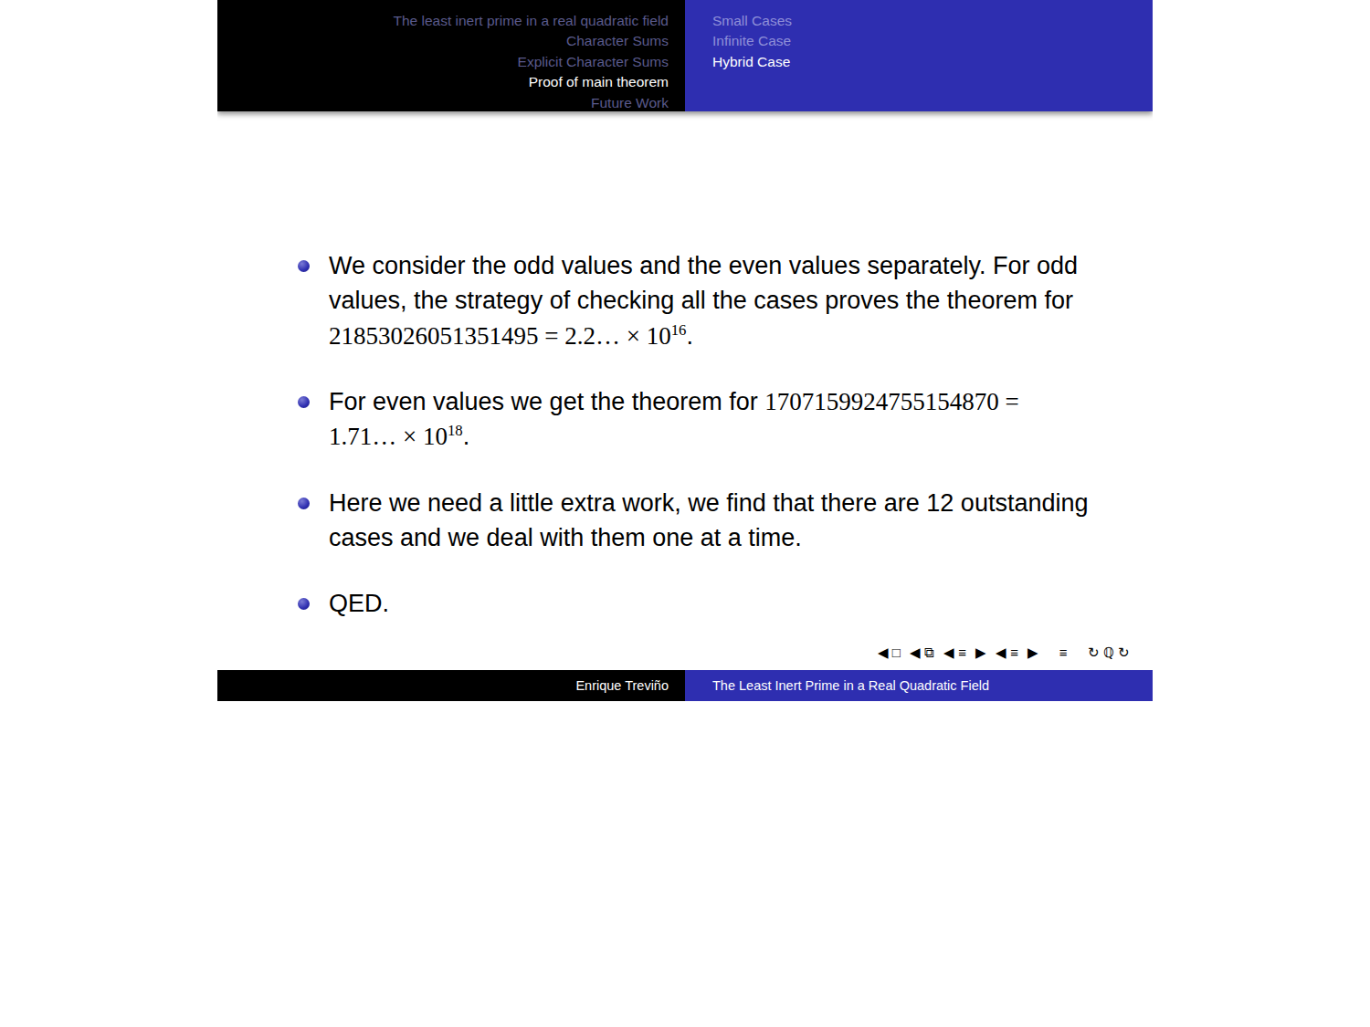The least inert prime in a real quadratic field
Character Sums
Explicit Character Sums
Proof of main theorem
Future Work
Small Cases
Infinite Case
Hybrid Case
We consider the odd values and the even values separately. For odd values, the strategy of checking all the cases proves the theorem for 21853026051351495 = 2.2… × 1016.
For even values we get the theorem for 1707159924755154870 = 1.71… × 1018.
Here we need a little extra work, we find that there are 12 outstanding cases and we deal with them one at a time.
QED.
◀□ ◀⧉ ◀≡ ▶ ◀≡ ▶ ≡ ↻ℚ↻
Enrique Treviño
The Least Inert Prime in a Real Quadratic Field